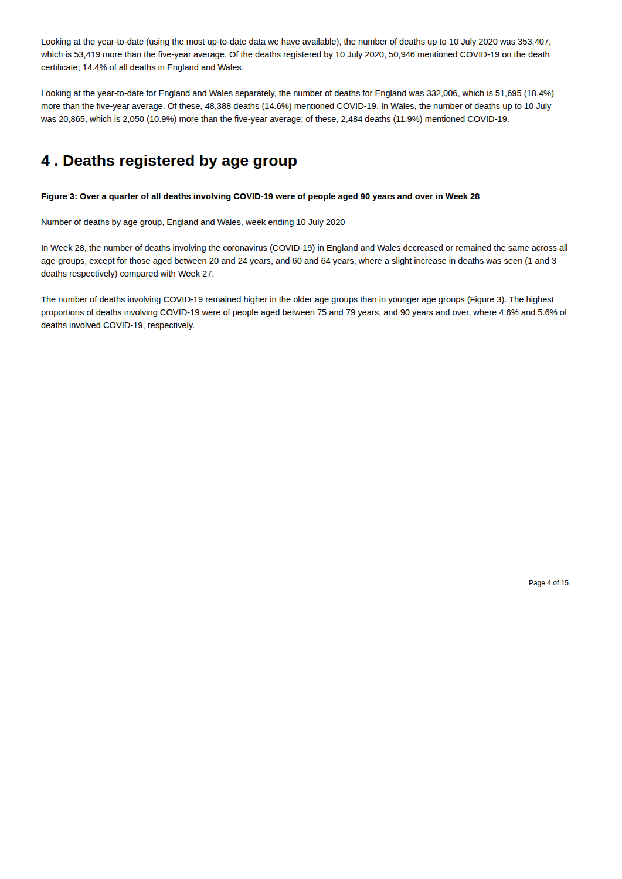Looking at the year-to-date (using the most up-to-date data we have available), the number of deaths up to 10 July 2020 was 353,407, which is 53,419 more than the five-year average. Of the deaths registered by 10 July 2020, 50,946 mentioned COVID-19 on the death certificate; 14.4% of all deaths in England and Wales.
Looking at the year-to-date for England and Wales separately, the number of deaths for England was 332,006, which is 51,695 (18.4%) more than the five-year average. Of these, 48,388 deaths (14.6%) mentioned COVID-19. In Wales, the number of deaths up to 10 July was 20,865, which is 2,050 (10.9%) more than the five-year average; of these, 2,484 deaths (11.9%) mentioned COVID-19.
4 . Deaths registered by age group
Figure 3: Over a quarter of all deaths involving COVID-19 were of people aged 90 years and over in Week 28
Number of deaths by age group, England and Wales, week ending 10 July 2020
In Week 28, the number of deaths involving the coronavirus (COVID-19) in England and Wales decreased or remained the same across all age-groups, except for those aged between 20 and 24 years, and 60 and 64 years, where a slight increase in deaths was seen (1 and 3 deaths respectively) compared with Week 27.
The number of deaths involving COVID-19 remained higher in the older age groups than in younger age groups (Figure 3). The highest proportions of deaths involving COVID-19 were of people aged between 75 and 79 years, and 90 years and over, where 4.6% and 5.6% of deaths involved COVID-19, respectively.
Page 4 of 15